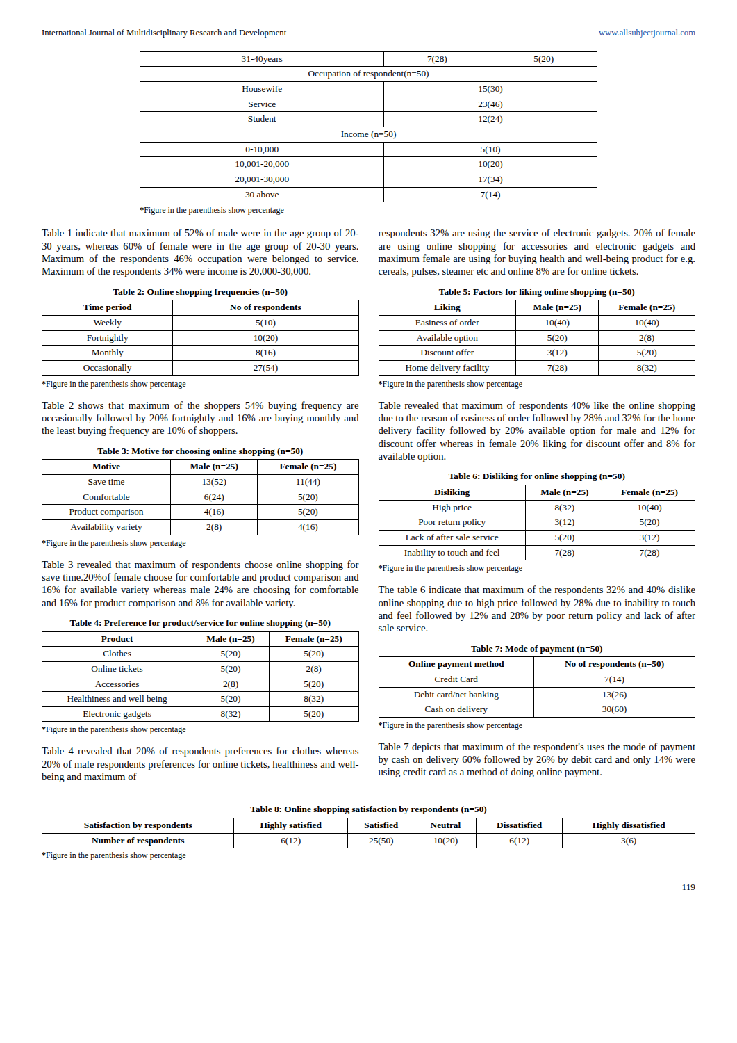International Journal of Multidisciplinary Research and Development
www.allsubjectjournal.com
| 31-40years | 7(28) | 5(20) |
| Occupation of respondent(n=50) |
| Housewife | 15(30) |
| Service | 23(46) |
| Student | 12(24) |
| Income (n=50) |
| 0-10,000 | 5(10) |
| 10,001-20,000 | 10(20) |
| 20,001-30,000 | 17(34) |
| 30 above | 7(14) |
*Figure in the parenthesis show percentage
Table 1 indicate that maximum of 52% of male were in the age group of 20-30 years, whereas 60% of female were in the age group of 20-30 years. Maximum of the respondents 46% occupation were belonged to service. Maximum of the respondents 34% were income is 20,000-30,000.
Table 2: Online shopping frequencies (n=50)
| Time period | No of respondents |
| --- | --- |
| Weekly | 5(10) |
| Fortnightly | 10(20) |
| Monthly | 8(16) |
| Occasionally | 27(54) |
*Figure in the parenthesis show percentage
Table 2 shows that maximum of the shoppers 54% buying frequency are occasionally followed by 20% fortnightly and 16% are buying monthly and the least buying frequency are 10% of shoppers.
Table 3: Motive for choosing online shopping (n=50)
| Motive | Male (n=25) | Female (n=25) |
| --- | --- | --- |
| Save time | 13(52) | 11(44) |
| Comfortable | 6(24) | 5(20) |
| Product comparison | 4(16) | 5(20) |
| Availability variety | 2(8) | 4(16) |
*Figure in the parenthesis show percentage
Table 3 revealed that maximum of respondents choose online shopping for save time.20%of female choose for comfortable and product comparison and 16% for available variety whereas male 24% are choosing for comfortable and 16% for product comparison and 8% for available variety.
Table 4: Preference for product/service for online shopping (n=50)
| Product | Male (n=25) | Female (n=25) |
| --- | --- | --- |
| Clothes | 5(20) | 5(20) |
| Online tickets | 5(20) | 2(8) |
| Accessories | 2(8) | 5(20) |
| Healthiness and well being | 5(20) | 8(32) |
| Electronic gadgets | 8(32) | 5(20) |
*Figure in the parenthesis show percentage
Table 4 revealed that 20% of respondents preferences for clothes whereas 20% of male respondents preferences for online tickets, healthiness and well-being and maximum of
respondents 32% are using the service of electronic gadgets. 20% of female are using online shopping for accessories and electronic gadgets and maximum female are using for buying health and well-being product for e.g. cereals, pulses, steamer etc and online 8% are for online tickets.
Table 5: Factors for liking online shopping (n=50)
| Liking | Male (n=25) | Female (n=25) |
| --- | --- | --- |
| Easiness of order | 10(40) | 10(40) |
| Available option | 5(20) | 2(8) |
| Discount offer | 3(12) | 5(20) |
| Home delivery facility | 7(28) | 8(32) |
*Figure in the parenthesis show percentage
Table revealed that maximum of respondents 40% like the online shopping due to the reason of easiness of order followed by 28% and 32% for the home delivery facility followed by 20% available option for male and 12% for discount offer whereas in female 20% liking for discount offer and 8% for available option.
Table 6: Disliking for online shopping (n=50)
| Disliking | Male (n=25) | Female (n=25) |
| --- | --- | --- |
| High price | 8(32) | 10(40) |
| Poor return policy | 3(12) | 5(20) |
| Lack of after sale service | 5(20) | 3(12) |
| Inability to touch and feel | 7(28) | 7(28) |
*Figure in the parenthesis show percentage
The table 6 indicate that maximum of the respondents 32% and 40% dislike online shopping due to high price followed by 28% due to inability to touch and feel followed by 12% and 28% by poor return policy and lack of after sale service.
Table 7: Mode of payment (n=50)
| Online payment method | No of respondents (n=50) |
| --- | --- |
| Credit Card | 7(14) |
| Debit card/net banking | 13(26) |
| Cash on delivery | 30(60) |
*Figure in the parenthesis show percentage
Table 7 depicts that maximum of the respondent's uses the mode of payment by cash on delivery 60% followed by 26% by debit card and only 14% were using credit card as a method of doing online payment.
Table 8: Online shopping satisfaction by respondents (n=50)
| Satisfaction by respondents | Highly satisfied | Satisfied | Neutral | Dissatisfied | Highly dissatisfied |
| --- | --- | --- | --- | --- | --- |
| Number of respondents | 6(12) | 25(50) | 10(20) | 6(12) | 3(6) |
*Figure in the parenthesis show percentage
119